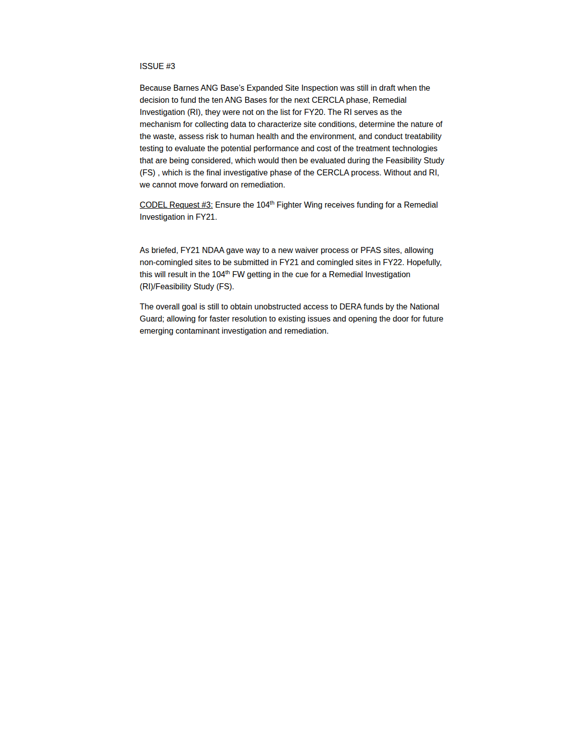ISSUE #3
Because Barnes ANG Base’s Expanded Site Inspection was still in draft when the decision to fund the ten ANG Bases for the next CERCLA phase, Remedial Investigation (RI), they were not on the list for FY20. The RI serves as the mechanism for collecting data to characterize site conditions, determine the nature of the waste, assess risk to human health and the environment, and conduct treatability testing to evaluate the potential performance and cost of the treatment technologies that are being considered, which would then be evaluated during the Feasibility Study (FS) , which is the final investigative phase of the CERCLA process. Without and RI, we cannot move forward on remediation.
CODEL Request #3: Ensure the 104th Fighter Wing receives funding for a Remedial Investigation in FY21.
As briefed, FY21 NDAA gave way to a new waiver process or PFAS sites, allowing non-comingled sites to be submitted in FY21 and comingled sites in FY22. Hopefully, this will result in the 104th FW getting in the cue for a Remedial Investigation (RI)/Feasibility Study (FS).
The overall goal is still to obtain unobstructed access to DERA funds by the National Guard; allowing for faster resolution to existing issues and opening the door for future emerging contaminant investigation and remediation.